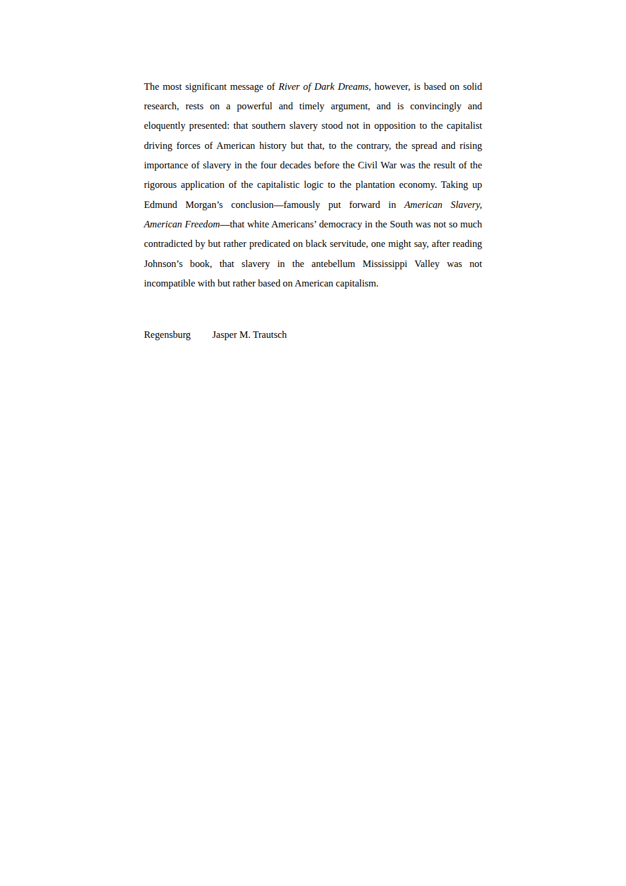The most significant message of River of Dark Dreams, however, is based on solid research, rests on a powerful and timely argument, and is convincingly and eloquently presented: that southern slavery stood not in opposition to the capitalist driving forces of American history but that, to the contrary, the spread and rising importance of slavery in the four decades before the Civil War was the result of the rigorous application of the capitalistic logic to the plantation economy. Taking up Edmund Morgan’s conclusion—famously put forward in American Slavery, American Freedom—that white Americans’ democracy in the South was not so much contradicted by but rather predicated on black servitude, one might say, after reading Johnson’s book, that slavery in the antebellum Mississippi Valley was not incompatible with but rather based on American capitalism.
Regensburg Jasper M. Trautsch